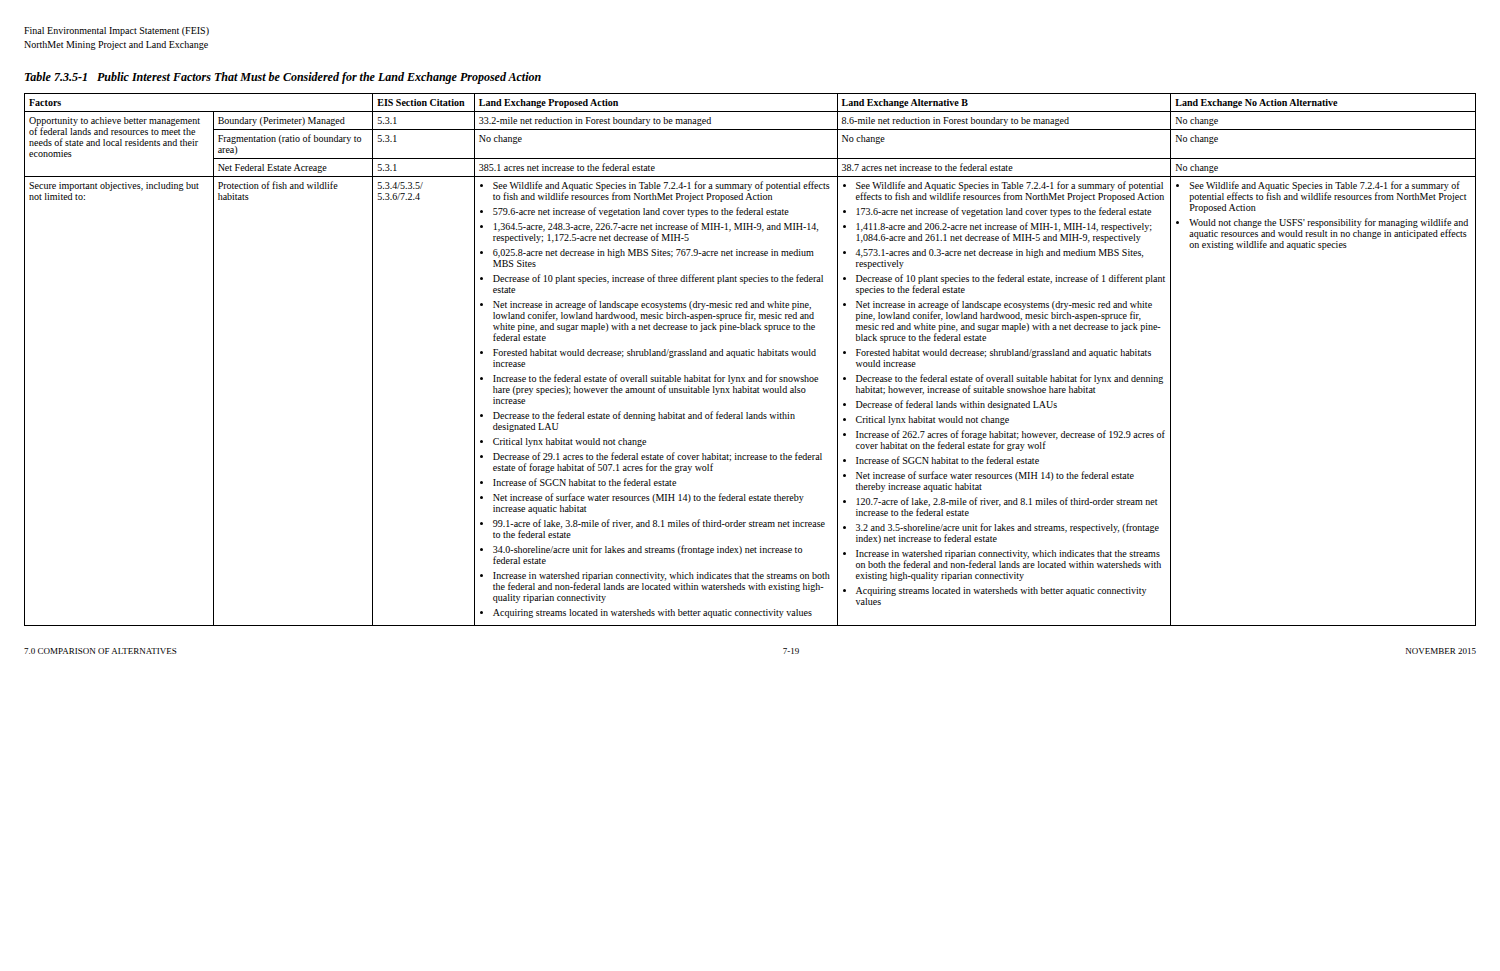Final Environmental Impact Statement (FEIS)
NorthMet Mining Project and Land Exchange
Table 7.3.5-1 Public Interest Factors That Must be Considered for the Land Exchange Proposed Action
| Factors | EIS Section Citation | Land Exchange Proposed Action | Land Exchange Alternative B | Land Exchange No Action Alternative |
| --- | --- | --- | --- | --- |
| Opportunity to achieve better management of federal lands and resources to meet the needs of state and local residents and their economies | Boundary (Perimeter) Managed | 5.3.1 | 33.2-mile net reduction in Forest boundary to be managed | 8.6-mile net reduction in Forest boundary to be managed | No change |
| Fragmentation (ratio of boundary to area) | 5.3.1 | No change | No change | No change |
| Net Federal Estate Acreage | 5.3.1 | 385.1 acres net increase to the federal estate | 38.7 acres net increase to the federal estate | No change |
| Secure important objectives, including but not limited to: | Protection of fish and wildlife habitats | 5.3.4/5.3.5/ 5.3.6/7.2.4 | See Wildlife and Aquatic Species in Table 7.2.4-1 for a summary of potential effects to fish and wildlife resources from NorthMet Project Proposed Action 579.6-acre net increase of vegetation land cover types to the federal estate 1,364.5-acre, 248.3-acre, 226.7-acre net increase of MIH-1, MIH-9, and MIH-14, respectively; 1,172.5-acre net decrease of MIH-5 6,025.8-acre net decrease in high MBS Sites; 767.9-acre net increase in medium MBS Sites Decrease of 10 plant species, increase of three different plant species to the federal estate Net increase in acreage of landscape ecosystems (dry-mesic red and white pine, lowland conifer, lowland hardwood, mesic birch-aspen-spruce fir, mesic red and white pine, and sugar maple) with a net decrease to jack pine-black spruce to the federal estate Forested habitat would decrease; shrubland/grassland and aquatic habitats would increase Increase to the federal estate of overall suitable habitat for lynx and for snowshoe hare (prey species); however the amount of unsuitable lynx habitat would also increase Decrease to the federal estate of denning habitat and of federal lands within designated LAU Critical lynx habitat would not change Decrease of 29.1 acres to the federal estate of cover habitat; increase to the federal estate of forage habitat of 507.1 acres for the gray wolf Increase of SGCN habitat to the federal estate Net increase of surface water resources (MIH 14) to the federal estate thereby increase aquatic habitat 99.1-acre of lake, 3.8-mile of river, and 8.1 miles of third-order stream net increase to the federal estate 34.0-shoreline/acre unit for lakes and streams (frontage index) net increase to federal estate Increase in watershed riparian connectivity, which indicates that the streams on both the federal and non-federal lands are located within watersheds with existing high-quality riparian connectivity Acquiring streams located in watersheds with better aquatic connectivity values | See Wildlife and Aquatic Species in Table 7.2.4-1 for a summary of potential effects to fish and wildlife resources from NorthMet Project Proposed Action 173.6-acre net increase of vegetation land cover types to the federal estate 1,411.8-acre and 206.2-acre net increase of MIH-1, MIH-14, respectively; 1,084.6-acre and 261.1 net decrease of MIH-5 and MIH-9, respectively 4,573.1-acres and 0.3-acre net decrease in high and medium MBS Sites, respectively Decrease of 10 plant species to the federal estate, increase of 1 different plant species to the federal estate Net increase in acreage of landscape ecosystems (dry-mesic red and white pine, lowland conifer, lowland hardwood, mesic birch-aspen-spruce fir, mesic red and white pine, and sugar maple) with a net decrease to jack pine-black spruce to the federal estate Forested habitat would decrease; shrubland/grassland and aquatic habitats would increase Decrease to the federal estate of overall suitable habitat for lynx and denning habitat; however, increase of suitable snowshoe hare habitat Decrease of federal lands within designated LAUs Critical lynx habitat would not change Increase of 262.7 acres of forage habitat; however, decrease of 192.9 acres of cover habitat on the federal estate for gray wolf Increase of SGCN habitat to the federal estate Net increase of surface water resources (MIH 14) to the federal estate thereby increase aquatic habitat 120.7-acre of lake, 2.8-mile of river, and 8.1 miles of third-order stream net increase to the federal estate 3.2 and 3.5-shoreline/acre unit for lakes and streams, respectively, (frontage index) net increase to federal estate Increase in watershed riparian connectivity, which indicates that the streams on both the federal and non-federal lands are located within watersheds with existing high-quality riparian connectivity Acquiring streams located in watersheds with better aquatic connectivity values | See Wildlife and Aquatic Species in Table 7.2.4-1 for a summary of potential effects to fish and wildlife resources from NorthMet Project Proposed Action Would not change the USFS' responsibility for managing wildlife and aquatic resources and would result in no change in anticipated effects on existing wildlife and aquatic species |
7.0 COMPARISON OF ALTERNATIVES
7-19
NOVEMBER 2015